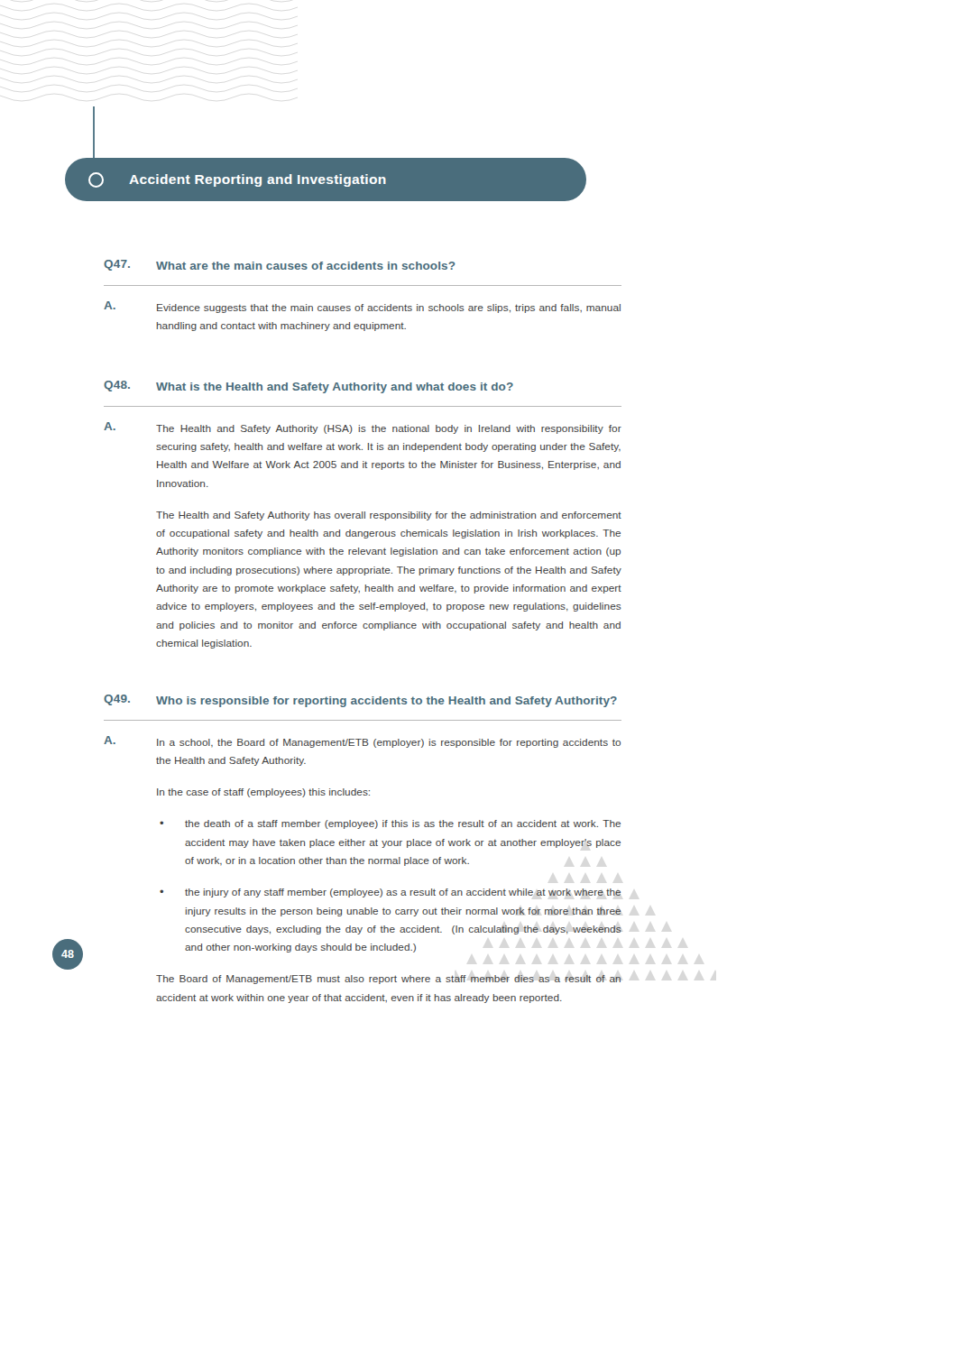Accident Reporting and Investigation
Q47.
What are the main causes of accidents in schools?
A.
Evidence suggests that the main causes of accidents in schools are slips, trips and falls, manual handling and contact with machinery and equipment.
Q48.
What is the Health and Safety Authority and what does it do?
A.
The Health and Safety Authority (HSA) is the national body in Ireland with responsibility for securing safety, health and welfare at work. It is an independent body operating under the Safety, Health and Welfare at Work Act 2005 and it reports to the Minister for Business, Enterprise, and Innovation.
The Health and Safety Authority has overall responsibility for the administration and enforcement of occupational safety and health and dangerous chemicals legislation in Irish workplaces. The Authority monitors compliance with the relevant legislation and can take enforcement action (up to and including prosecutions) where appropriate. The primary functions of the Health and Safety Authority are to promote workplace safety, health and welfare, to provide information and expert advice to employers, employees and the self-employed, to propose new regulations, guidelines and policies and to monitor and enforce compliance with occupational safety and health and chemical legislation.
Q49.
Who is responsible for reporting accidents to the Health and Safety Authority?
A.
In a school, the Board of Management/ETB (employer) is responsible for reporting accidents to the Health and Safety Authority.
In the case of staff (employees) this includes:
the death of a staff member (employee) if this is as the result of an accident at work. The accident may have taken place either at your place of work or at another employer's place of work, or in a location other than the normal place of work.
the injury of any staff member (employee) as a result of an accident while at work where the injury results in the person being unable to carry out their normal work for more than three consecutive days, excluding the day of the accident. (In calculating the days, weekends and other non-working days should be included.)
The Board of Management/ETB must also report where a staff member dies as a result of an accident at work within one year of that accident, even if it has already been reported.
48